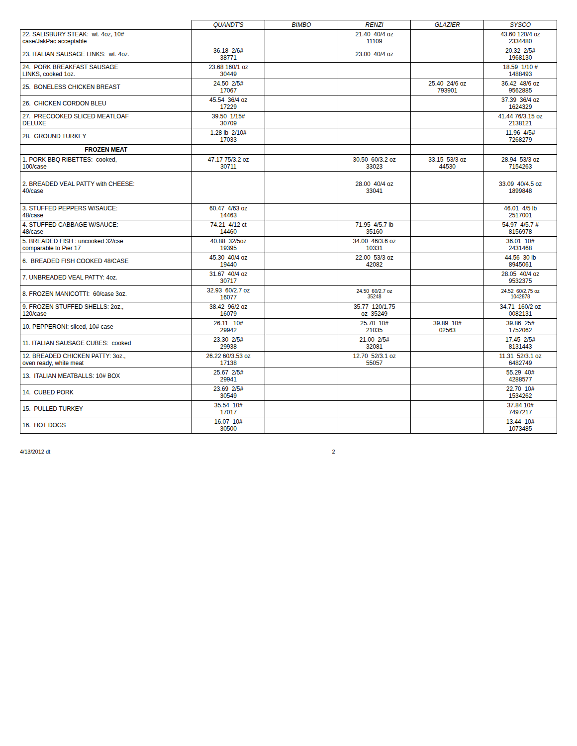| | QUANDT'S | BIMBO | RENZI | GLAZIER | SYSCO |
| --- | --- | --- | --- | --- | --- |
| 22. SALISBURY STEAK: wt. 4oz, 10# case/JakPac acceptable | | | 21.40 40/4 oz 11109 | | 43.60 120/4 oz 2334480 |
| 23. ITALIAN SAUSAGE LINKS: wt. 4oz. | 36.18 2/6# 38771 | | 23.00 40/4 oz | | 20.32 2/5# 1968130 |
| 24. PORK BREAKFAST SAUSAGE LINKS, cooked 1oz. | 23.68 160/1 oz 30449 | | | | 18.59 1/10 # 1488493 |
| 25. BONELESS CHICKEN BREAST | 24.50 2/5# 17067 | | | 25.40 24/6 oz 793901 | 36.42 48/6 oz 9562885 |
| 26. CHICKEN CORDON BLEU | 45.54 36/4 oz 17229 | | | | 37.39 36/4 oz 1624329 |
| 27. PRECOOKED SLICED MEATLOAF DELUXE | 39.50 1/15# 30709 | | | | 41.44 76/3.15 oz 2138121 |
| 28. GROUND TURKEY | 1.28 lb 2/10# 17033 | | | | 11.96 4/5# 7268279 |
| FROZEN MEAT | | | | | |
| 1. PORK BBQ RIBETTES: cooked, 100/case | 47.17 75/3.2 oz 30711 | | 30.50 60/3.2 oz 33023 | 33.15 53/3 oz 44530 | 28.94 53/3 oz 7154263 |
| 2. BREADED VEAL PATTY with CHEESE: 40/case | | | 28.00 40/4 oz 33041 | | 33.09 40/4.5 oz 1899848 |
| 3. STUFFED PEPPERS W/SAUCE: 48/case | 60.47 4/63 oz 14463 | | | | 46.01 4/5 lb 2517001 |
| 4. STUFFED CABBAGE W/SAUCE: 48/case | 74.21 4/12 ct 14460 | | 71.95 4/5.7 lb 35160 | | 54.97 4/5.7 # 8156978 |
| 5. BREADED FISH : uncooked 32/cse comparable to Pier 17 | 40.88 32/5oz 19395 | | 34.00 46/3.6 oz 10331 | | 36.01 10# 2431468 |
| 6. BREADED FISH COOKED 48/CASE | 45.30 40/4 oz 19440 | | 22.00 53/3 oz 42082 | | 44.56 30 lb 8945061 |
| 7. UNBREADED VEAL PATTY: 4oz. | 31.67 40/4 oz 30717 | | | | 28.05 40/4 oz 9532375 |
| 8. FROZEN MANICOTTI: 60/case 3oz. | 32.93 60/2.7 oz 16077 | | 24.50 60/2.7 oz 35248 | | 24.52 60/2.75 oz 1042878 |
| 9. FROZEN STUFFED SHELLS: 2oz., 120/case | 38.42 96/2 oz 16079 | | 35.77 120/1.75 oz 35249 | | 34.71 160/2 oz 0082131 |
| 10. PEPPERONI: sliced, 10# case | 26.11 10# 29942 | | 25.70 10# 21035 | 39.89 10# 02563 | 39.86 25# 1752062 |
| 11. ITALIAN SAUSAGE CUBES: cooked | 23.30 2/5# 29938 | | 21.00 2/5# 32081 | | 17.45 2/5# 8131443 |
| 12. BREADED CHICKEN PATTY: 3oz., oven ready, white meat | 26.22 60/3.53 oz 17138 | | 12.70 52/3.1 oz 55057 | | 11.31 52/3.1 oz 6482749 |
| 13. ITALIAN MEATBALLS: 10# BOX | 25.67 2/5# 29941 | | | | 55.29 40# 4288577 |
| 14. CUBED PORK | 23.69 2/5# 30549 | | | | 22.70 10# 1534262 |
| 15. PULLED TURKEY | 35.54 10# 17017 | | | | 37.84 10# 7497217 |
| 16. HOT DOGS | 16.07 10# 30500 | | | | 13.44 10# 1073485 |
4/13/2012 dt 2